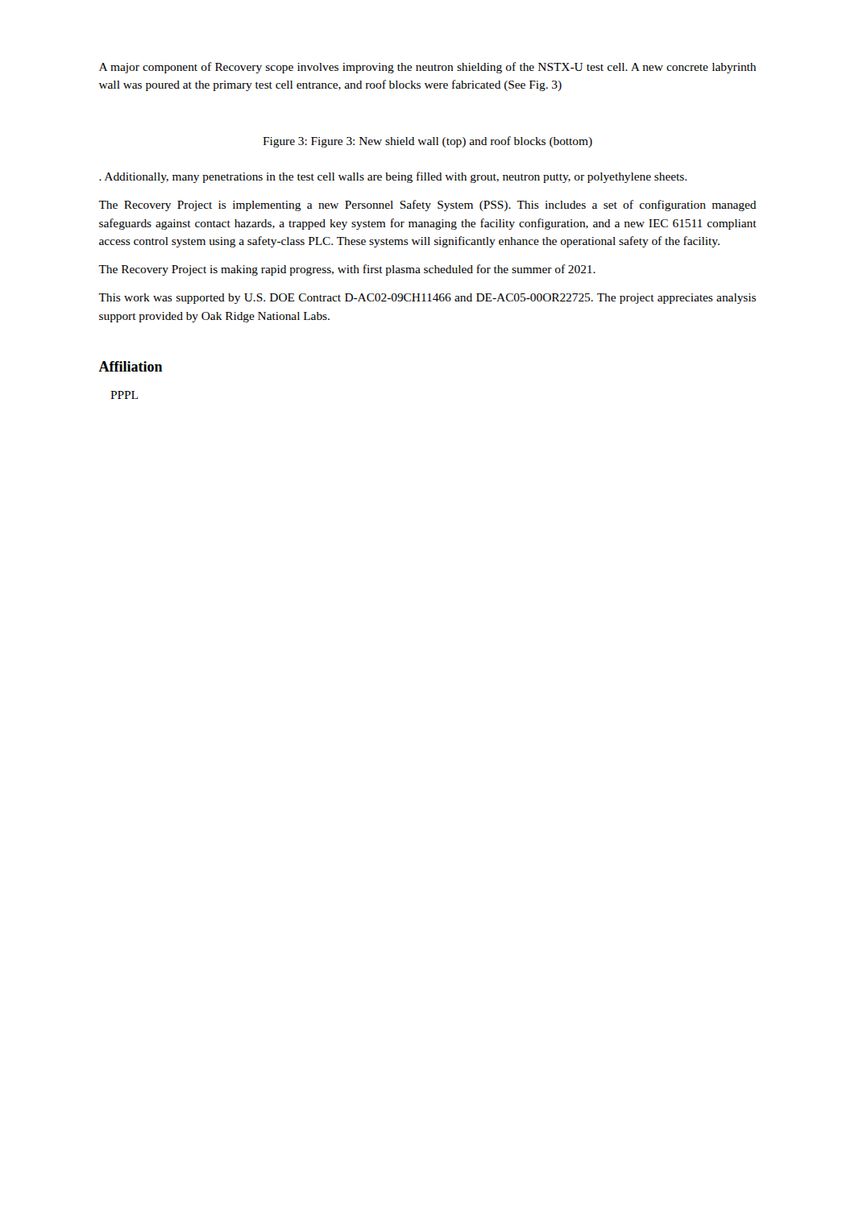A major component of Recovery scope involves improving the neutron shielding of the NSTX-U test cell. A new concrete labyrinth wall was poured at the primary test cell entrance, and roof blocks were fabricated (See Fig. 3)
Figure 3: Figure 3: New shield wall (top) and roof blocks (bottom)
. Additionally, many penetrations in the test cell walls are being filled with grout, neutron putty, or polyethylene sheets.
The Recovery Project is implementing a new Personnel Safety System (PSS). This includes a set of configuration managed safeguards against contact hazards, a trapped key system for managing the facility configuration, and a new IEC 61511 compliant access control system using a safety-class PLC. These systems will significantly enhance the operational safety of the facility.
The Recovery Project is making rapid progress, with first plasma scheduled for the summer of 2021.
This work was supported by U.S. DOE Contract D-AC02-09CH11466 and DE-AC05-00OR22725. The project appreciates analysis support provided by Oak Ridge National Labs.
Affiliation
PPPL